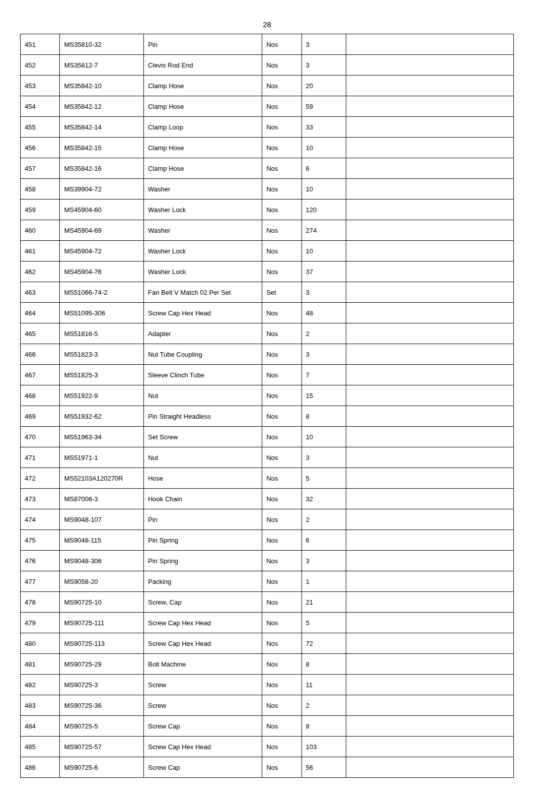28
| 451 | MS35810-32 | Pin | Nos | 3 | |
| 452 | MS35812-7 | Clevis Rod End | Nos | 3 | |
| 453 | MS35842-10 | Clamp Hose | Nos | 20 | |
| 454 | MS35842-12 | Clamp Hose | Nos | 59 | |
| 455 | MS35842-14 | Clamp Loop | Nos | 33 | |
| 456 | MS35842-15 | Clamp Hose | Nos | 10 | |
| 457 | MS35842-16 | Clamp Hose | Nos | 6 | |
| 458 | MS39904-72 | Washer | Nos | 10 | |
| 459 | MS45904-60 | Washer Lock | Nos | 120 | |
| 460 | MS45904-69 | Washer | Nos | 274 | |
| 461 | MS45904-72 | Washer Lock | Nos | 10 | |
| 462 | MS45904-76 | Washer Lock | Nos | 37 | |
| 463 | MS51066-74-2 | Fan Belt V Match 02 Per Set | Set | 3 | |
| 464 | MS51095-306 | Screw Cap Hex Head | Nos | 48 | |
| 465 | MS51816-5 | Adapter | Nos | 2 | |
| 466 | MS51823-3 | Nut Tube Coupling | Nos | 3 | |
| 467 | MS51825-3 | Sleeve Clinch Tube | Nos | 7 | |
| 468 | MS51922-9 | Nut | Nos | 15 | |
| 469 | MS51932-62 | Pin Straight Headless | Nos | 8 | |
| 470 | MS51963-34 | Set Screw | Nos | 10 | |
| 471 | MS51971-1 | Nut | Nos | 3 | |
| 472 | MS52103A120270R | Hose | Nos | 5 | |
| 473 | MS87006-3 | Hook Chain | Nos | 32 | |
| 474 | MS9048-107 | Pin | Nos | 2 | |
| 475 | MS9048-115 | Pin Spring | Nos | 6 | |
| 476 | MS9048-306 | Pin Spring | Nos | 3 | |
| 477 | MS9058-20 | Packing | Nos | 1 | |
| 478 | MS90725-10 | Screw, Cap | Nos | 21 | |
| 479 | MS90725-111 | Screw Cap Hex Head | Nos | 5 | |
| 480 | MS90725-113 | Screw Cap Hex Head | Nos | 72 | |
| 481 | MS90725-29 | Bolt Machine | Nos | 8 | |
| 482 | MS90725-3 | Screw | Nos | 11 | |
| 483 | MS90725-36 | Screw | Nos | 2 | |
| 484 | MS90725-5 | Screw Cap | Nos | 8 | |
| 485 | MS90725-57 | Screw Cap Hex Head | Nos | 103 | |
| 486 | MS90725-6 | Screw Cap | Nos | 56 | |